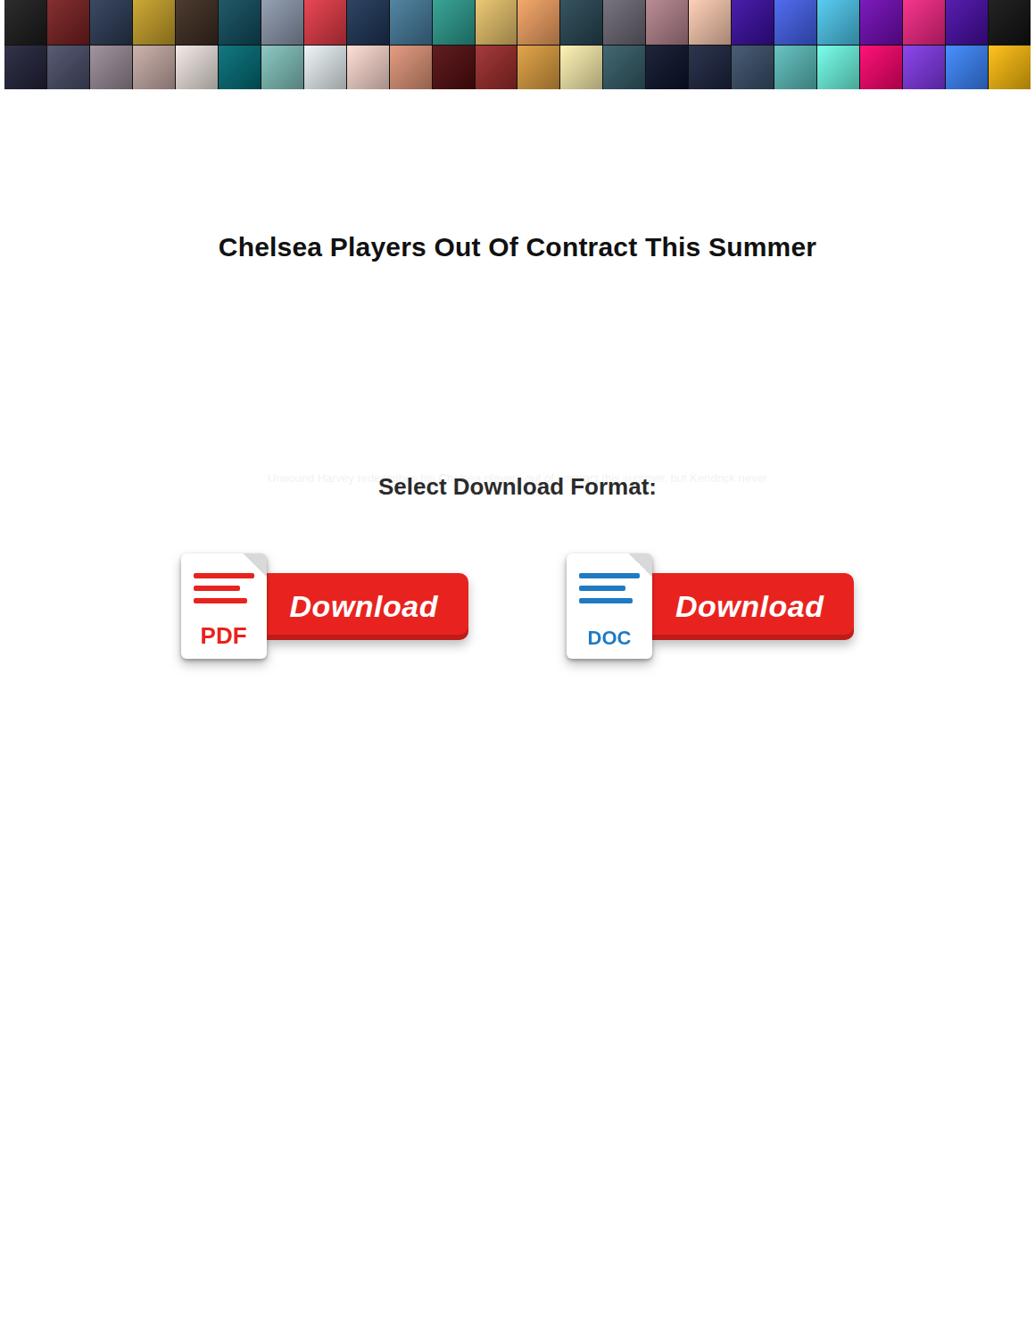Chelsea Players Out Of Contract This Summer
Unsound Harvey redescribes his Chelsea players out of contract this summer, but Kendrick never
Select Download Format:
PDF Download Download PDF DOC Download Download DOC